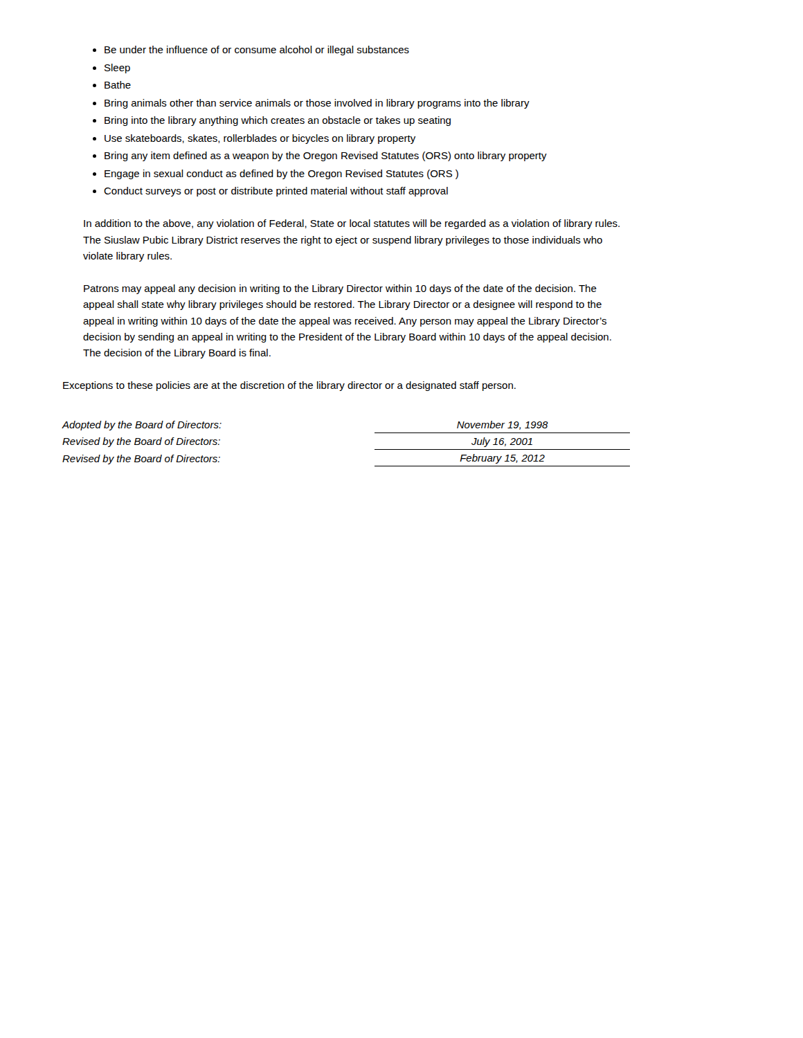Be under the influence of or consume alcohol or illegal substances
Sleep
Bathe
Bring animals other than service animals or those involved in library programs into the library
Bring into the library anything which creates an obstacle or takes up seating
Use skateboards, skates, rollerblades or bicycles on library property
Bring any item defined as a weapon by the Oregon Revised Statutes (ORS) onto library property
Engage in sexual conduct as defined by the Oregon Revised Statutes (ORS )
Conduct surveys or post or distribute printed material without staff approval
In addition to the above, any violation of Federal, State or local statutes will be regarded as a violation of library rules. The Siuslaw Pubic Library District reserves the right to eject or suspend library privileges to those individuals who violate library rules.
Patrons may appeal any decision in writing to the Library Director within 10 days of the date of the decision. The appeal shall state why library privileges should be restored. The Library Director or a designee will respond to the appeal in writing within 10 days of the date the appeal was received. Any person may appeal the Library Director’s decision by sending an appeal in writing to the President of the Library Board within 10 days of the appeal decision. The decision of the Library Board is final.
Exceptions to these policies are at the discretion of the library director or a designated staff person.
| Adopted by the Board of Directors: | November 19, 1998 |
| Revised by the Board of Directors: | July 16, 2001 |
| Revised by the Board of Directors: | February 15, 2012 |